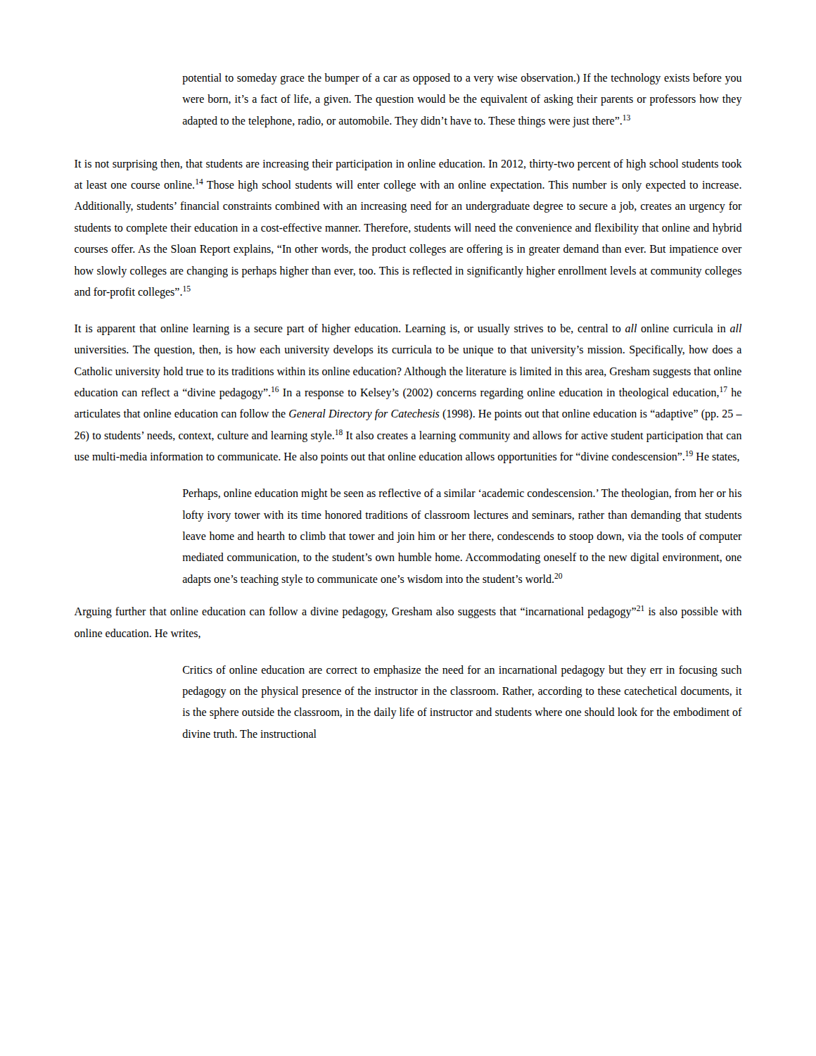potential to someday grace the bumper of a car as opposed to a very wise observation.) If the technology exists before you were born, it’s a fact of life, a given. The question would be the equivalent of asking their parents or professors how they adapted to the telephone, radio, or automobile. They didn’t have to. These things were just there”.13
It is not surprising then, that students are increasing their participation in online education. In 2012, thirty-two percent of high school students took at least one course online.14 Those high school students will enter college with an online expectation. This number is only expected to increase. Additionally, students’ financial constraints combined with an increasing need for an undergraduate degree to secure a job, creates an urgency for students to complete their education in a cost-effective manner. Therefore, students will need the convenience and flexibility that online and hybrid courses offer. As the Sloan Report explains, “In other words, the product colleges are offering is in greater demand than ever. But impatience over how slowly colleges are changing is perhaps higher than ever, too. This is reflected in significantly higher enrollment levels at community colleges and for-profit colleges”.15
It is apparent that online learning is a secure part of higher education. Learning is, or usually strives to be, central to all online curricula in all universities. The question, then, is how each university develops its curricula to be unique to that university’s mission. Specifically, how does a Catholic university hold true to its traditions within its online education? Although the literature is limited in this area, Gresham suggests that online education can reflect a “divine pedagogy”.16 In a response to Kelsey’s (2002) concerns regarding online education in theological education,17 he articulates that online education can follow the General Directory for Catechesis (1998). He points out that online education is “adaptive” (pp. 25 – 26) to students’ needs, context, culture and learning style.18 It also creates a learning community and allows for active student participation that can use multi-media information to communicate. He also points out that online education allows opportunities for “divine condescension”.19 He states,
Perhaps, online education might be seen as reflective of a similar ‘academic condescension.’ The theologian, from her or his lofty ivory tower with its time honored traditions of classroom lectures and seminars, rather than demanding that students leave home and hearth to climb that tower and join him or her there, condescends to stoop down, via the tools of computer mediated communication, to the student’s own humble home. Accommodating oneself to the new digital environment, one adapts one’s teaching style to communicate one’s wisdom into the student’s world.20
Arguing further that online education can follow a divine pedagogy, Gresham also suggests that “incarnational pedagogy”21 is also possible with online education. He writes,
Critics of online education are correct to emphasize the need for an incarnational pedagogy but they err in focusing such pedagogy on the physical presence of the instructor in the classroom. Rather, according to these catechetical documents, it is the sphere outside the classroom, in the daily life of instructor and students where one should look for the embodiment of divine truth. The instructional